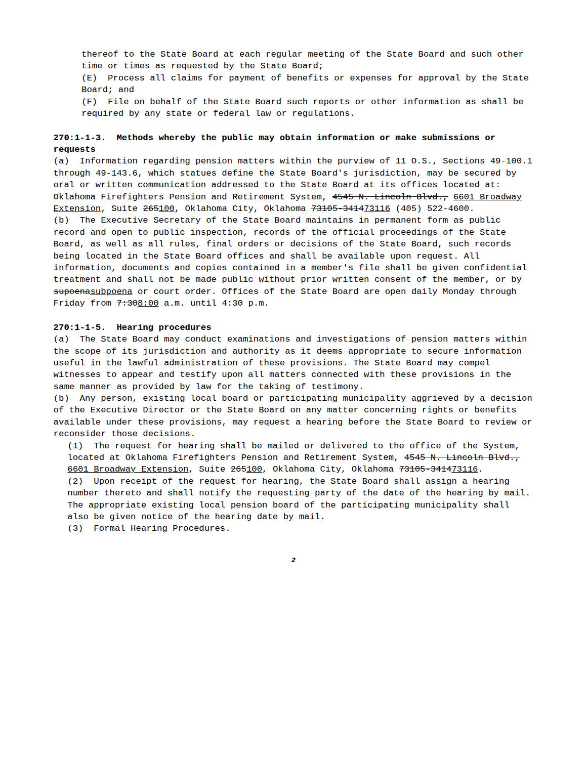thereof to the State Board at each regular meeting of the State Board and such other time or times as requested by the State Board;
(E) Process all claims for payment of benefits or expenses for approval by the State Board; and
(F) File on behalf of the State Board such reports or other information as shall be required by any state or federal law or regulations.
270:1-1-3. Methods whereby the public may obtain information or make submissions or requests
(a) Information regarding pension matters within the purview of 11 O.S., Sections 49-100.1 through 49-143.6, which statues define the State Board's jurisdiction, may be secured by oral or written communication addressed to the State Board at its offices located at: Oklahoma Firefighters Pension and Retirement System, 4545 N. Lincoln Blvd., 6601 Broadway Extension, Suite 265100, Oklahoma City, Oklahoma 73105-341473116 (405) 522-4600.
(b) The Executive Secretary of the State Board maintains in permanent form as public record and open to public inspection, records of the official proceedings of the State Board, as well as all rules, final orders or decisions of the State Board, such records being located in the State Board offices and shall be available upon request. All information, documents and copies contained in a member's file shall be given confidential treatment and shall not be made public without prior written consent of the member, or by supoenasubpoena or court order. Offices of the State Board are open daily Monday through Friday from 7:308:00 a.m. until 4:30 p.m.
270:1-1-5. Hearing procedures
(a) The State Board may conduct examinations and investigations of pension matters within the scope of its jurisdiction and authority as it deems appropriate to secure information useful in the lawful administration of these provisions. The State Board may compel witnesses to appear and testify upon all matters connected with these provisions in the same manner as provided by law for the taking of testimony.
(b) Any person, existing local board or participating municipality aggrieved by a decision of the Executive Director or the State Board on any matter concerning rights or benefits available under these provisions, may request a hearing before the State Board to review or reconsider those decisions.
(1) The request for hearing shall be mailed or delivered to the office of the System, located at Oklahoma Firefighters Pension and Retirement System, 4545 N. Lincoln Blvd., 6601 Broadway Extension, Suite 265100, Oklahoma City, Oklahoma 73105-341473116.
(2) Upon receipt of the request for hearing, the State Board shall assign a hearing number thereto and shall notify the requesting party of the date of the hearing by mail. The appropriate existing local pension board of the participating municipality shall also be given notice of the hearing date by mail.
(3) Formal Hearing Procedures.
2